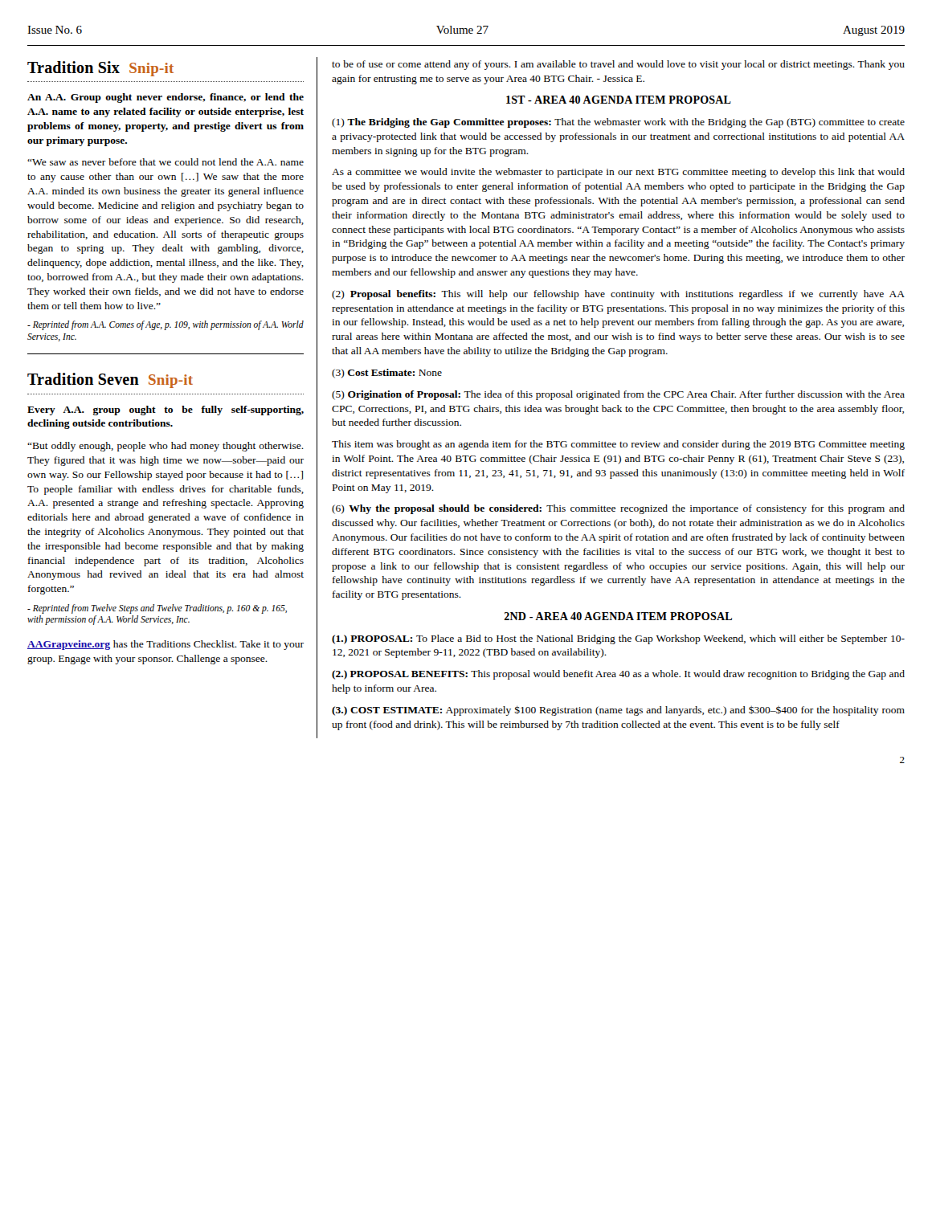Issue No. 6
Volume 27
August 2019
Tradition Six Snip-it
An A.A. Group ought never endorse, finance, or lend the A.A. name to any related facility or outside enterprise, lest problems of money, property, and prestige divert us from our primary purpose.
“We saw as never before that we could not lend the A.A. name to any cause other than our own […] We saw that the more A.A. minded its own business the greater its general influence would become. Medicine and religion and psychiatry began to borrow some of our ideas and experience. So did research, rehabilitation, and education. All sorts of therapeutic groups began to spring up. They dealt with gambling, divorce, delinquency, dope addiction, mental illness, and the like. They, too, borrowed from A.A., but they made their own adaptations. They worked their own fields, and we did not have to endorse them or tell them how to live.”
- Reprinted from A.A. Comes of Age, p. 109, with permission of A.A. World Services, Inc.
Tradition Seven Snip-it
Every A.A. group ought to be fully self-supporting, declining outside contributions.
“But oddly enough, people who had money thought otherwise. They figured that it was high time we now—sober—paid our own way. So our Fellowship stayed poor because it had to […] To people familiar with endless drives for charitable funds, A.A. presented a strange and refreshing spectacle. Approving editorials here and abroad generated a wave of confidence in the integrity of Alcoholics Anonymous. They pointed out that the irresponsible had become responsible and that by making financial independence part of its tradition, Alcoholics Anonymous had revived an ideal that its era had almost forgotten.”
- Reprinted from Twelve Steps and Twelve Traditions, p. 160 & p. 165, with permission of A.A. World Services, Inc.
AAGrapveine.org has the Traditions Checklist. Take it to your group. Engage with your sponsor. Challenge a sponsee.
to be of use or come attend any of yours. I am available to travel and would love to visit your local or district meetings. Thank you again for entrusting me to serve as your Area 40 BTG Chair. - Jessica E.
1ST - AREA 40 AGENDA ITEM PROPOSAL
(1) The Bridging the Gap Committee proposes: That the webmaster work with the Bridging the Gap (BTG) committee to create a privacy-protected link that would be accessed by professionals in our treatment and correctional institutions to aid potential AA members in signing up for the BTG program.
As a committee we would invite the webmaster to participate in our next BTG committee meeting to develop this link that would be used by professionals to enter general information of potential AA members who opted to participate in the Bridging the Gap program and are in direct contact with these professionals. With the potential AA member's permission, a professional can send their information directly to the Montana BTG administrator's email address, where this information would be solely used to connect these participants with local BTG coordinators. “A Temporary Contact” is a member of Alcoholics Anonymous who assists in “Bridging the Gap” between a potential AA member within a facility and a meeting “outside” the facility. The Contact's primary purpose is to introduce the newcomer to AA meetings near the newcomer's home. During this meeting, we introduce them to other members and our fellowship and answer any questions they may have.
(2) Proposal benefits: This will help our fellowship have continuity with institutions regardless if we currently have AA representation in attendance at meetings in the facility or BTG presentations. This proposal in no way minimizes the priority of this in our fellowship. Instead, this would be used as a net to help prevent our members from falling through the gap. As you are aware, rural areas here within Montana are affected the most, and our wish is to find ways to better serve these areas. Our wish is to see that all AA members have the ability to utilize the Bridging the Gap program.
(3) Cost Estimate: None
(5) Origination of Proposal: The idea of this proposal originated from the CPC Area Chair. After further discussion with the Area CPC, Corrections, PI, and BTG chairs, this idea was brought back to the CPC Committee, then brought to the area assembly floor, but needed further discussion.
This item was brought as an agenda item for the BTG committee to review and consider during the 2019 BTG Committee meeting in Wolf Point. The Area 40 BTG committee (Chair Jessica E (91) and BTG co-chair Penny R (61), Treatment Chair Steve S (23), district representatives from 11, 21, 23, 41, 51, 71, 91, and 93 passed this unanimously (13:0) in committee meeting held in Wolf Point on May 11, 2019.
(6) Why the proposal should be considered: This committee recognized the importance of consistency for this program and discussed why. Our facilities, whether Treatment or Corrections (or both), do not rotate their administration as we do in Alcoholics Anonymous. Our facilities do not have to conform to the AA spirit of rotation and are often frustrated by lack of continuity between different BTG coordinators. Since consistency with the facilities is vital to the success of our BTG work, we thought it best to propose a link to our fellowship that is consistent regardless of who occupies our service positions. Again, this will help our fellowship have continuity with institutions regardless if we currently have AA representation in attendance at meetings in the facility or BTG presentations.
2ND - AREA 40 AGENDA ITEM PROPOSAL
(1.) PROPOSAL: To Place a Bid to Host the National Bridging the Gap Workshop Weekend, which will either be September 10-12, 2021 or September 9-11, 2022 (TBD based on availability).
(2.) PROPOSAL BENEFITS: This proposal would benefit Area 40 as a whole. It would draw recognition to Bridging the Gap and help to inform our Area.
(3.) COST ESTIMATE: Approximately $100 Registration (name tags and lanyards, etc.) and $300–$400 for the hospitality room up front (food and drink). This will be reimbursed by 7th tradition collected at the event. This event is to be fully self
2